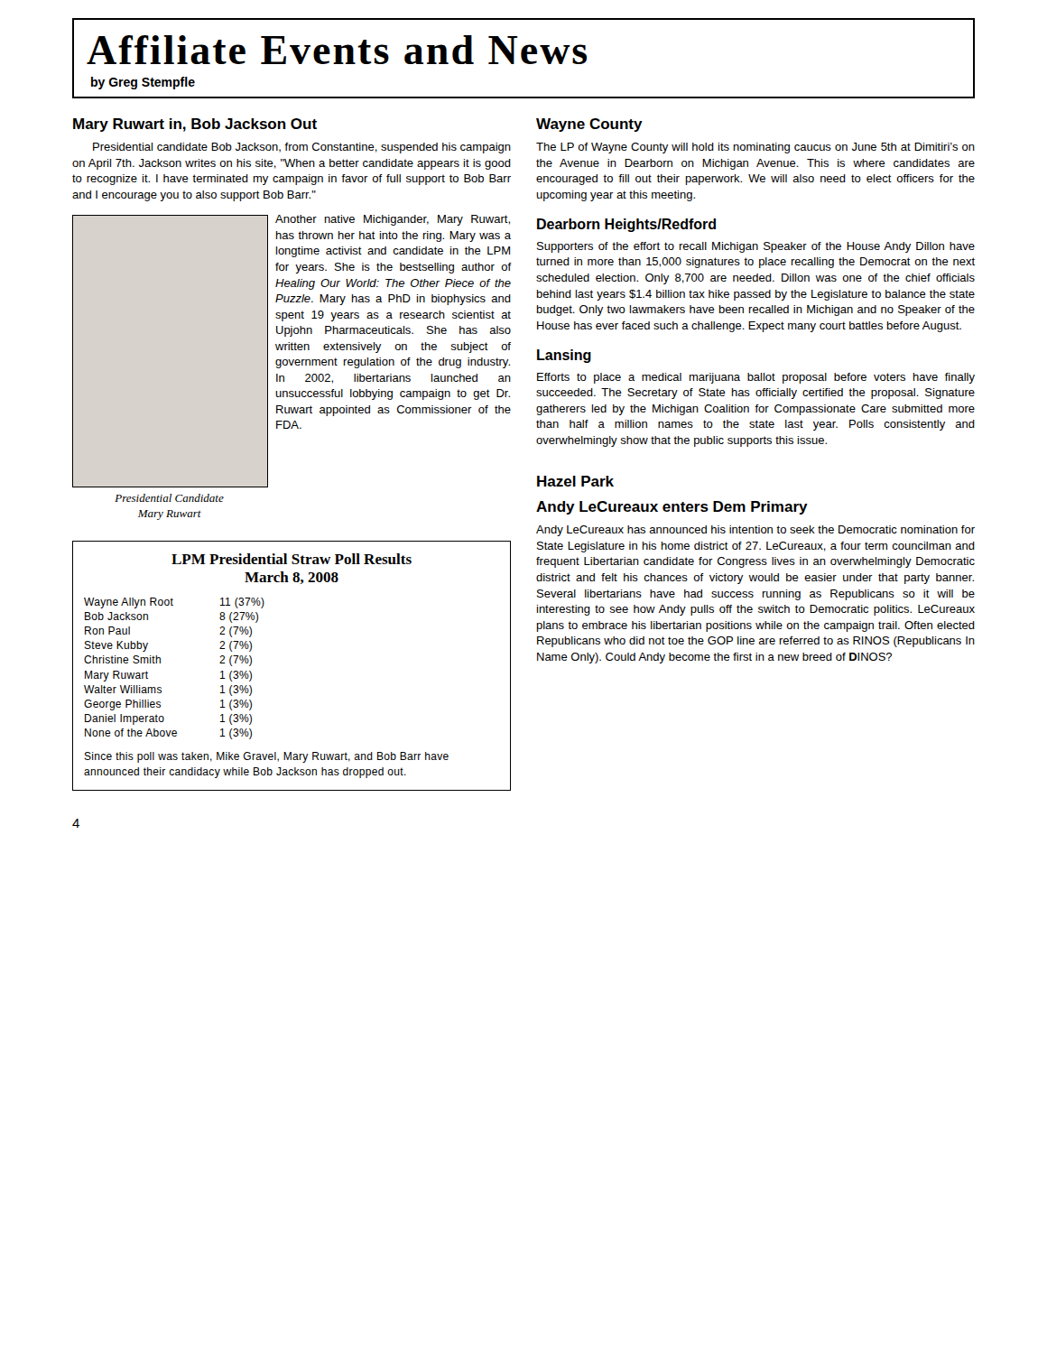Affiliate Events and News
by Greg Stempfle
Mary Ruwart in, Bob Jackson Out
Presidential candidate Bob Jackson, from Constantine, suspended his campaign on April 7th. Jackson writes on his site, "When a better candidate appears it is good to recognize it. I have terminated my campaign in favor of full support to Bob Barr and I encourage you to also support Bob Barr."
Presidential Candidate
Mary Ruwart
Another native Michigander, Mary Ruwart, has thrown her hat into the ring. Mary was a longtime activist and candidate in the LPM for years. She is the bestselling author of Healing Our World: The Other Piece of the Puzzle. Mary has a PhD in biophysics and spent 19 years as a research scientist at Upjohn Pharmaceuticals. She has also written extensively on the subject of government regulation of the drug industry. In 2002, libertarians launched an unsuccessful lobbying campaign to get Dr. Ruwart appointed as Commissioner of the FDA.
LPM Presidential Straw Poll Results
March 8, 2008
Wayne Allyn Root 11 (37%)
Bob Jackson 8 (27%)
Ron Paul 2 (7%)
Steve Kubby 2 (7%)
Christine Smith 2 (7%)
Mary Ruwart 1 (3%)
Walter Williams 1 (3%)
George Phillies 1 (3%)
Daniel Imperato 1 (3%)
None of the Above 1 (3%)
Since this poll was taken, Mike Gravel, Mary Ruwart, and Bob Barr have announced their candidacy while Bob Jackson has dropped out.
Wayne County
The LP of Wayne County will hold its nominating caucus on June 5th at Dimitiri’s on the Avenue in Dearborn on Michigan Avenue. This is where candidates are encouraged to fill out their paperwork. We will also need to elect officers for the upcoming year at this meeting.
Dearborn Heights/Redford
Supporters of the effort to recall Michigan Speaker of the House Andy Dillon have turned in more than 15,000 signatures to place recalling the Democrat on the next scheduled election. Only 8,700 are needed. Dillon was one of the chief officials behind last years $1.4 billion tax hike passed by the Legislature to balance the state budget. Only two lawmakers have been recalled in Michigan and no Speaker of the House has ever faced such a challenge. Expect many court battles before August.
Lansing
Efforts to place a medical marijuana ballot proposal before voters have finally succeeded. The Secretary of State has officially certified the proposal. Signature gatherers led by the Michigan Coalition for Compassionate Care submitted more than half a million names to the state last year. Polls consistently and overwhelmingly show that the public supports this issue.
Hazel Park
Andy LeCureaux enters Dem Primary
Andy LeCureaux has announced his intention to seek the Democratic nomination for State Legislature in his home district of 27. LeCureaux, a four term councilman and frequent Libertarian candidate for Congress lives in an overwhelmingly Democratic district and felt his chances of victory would be easier under that party banner. Several libertarians have had success running as Republicans so it will be interesting to see how Andy pulls off the switch to Democratic politics. LeCureaux plans to embrace his libertarian positions while on the campaign trail. Often elected Republicans who did not toe the GOP line are referred to as RINOS (Republicans In Name Only). Could Andy become the first in a new breed of DINOS?
4